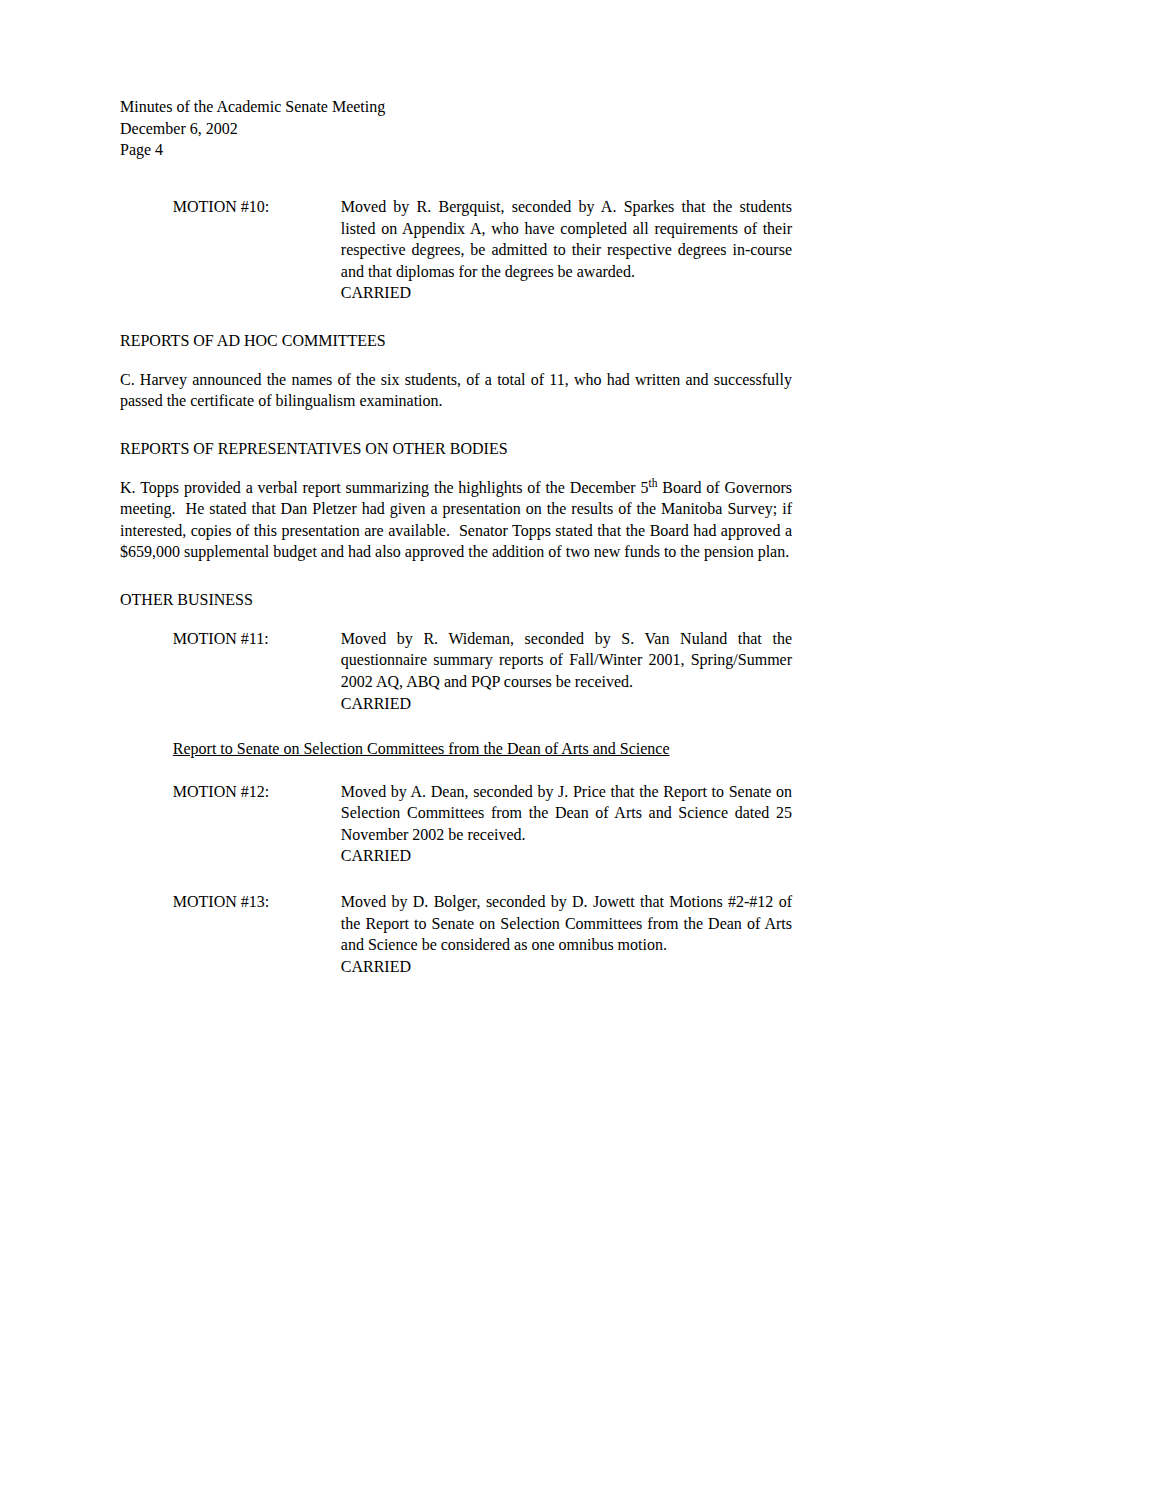Minutes of the Academic Senate Meeting
December 6, 2002
Page 4
| MOTION #10: | Moved by R. Bergquist, seconded by A. Sparkes that the students listed on Appendix A, who have completed all requirements of their respective degrees, be admitted to their respective degrees in-course and that diplomas for the degrees be awarded. CARRIED |
Reports of Ad Hoc Committees
C. Harvey announced the names of the six students, of a total of 11, who had written and successfully passed the certificate of bilingualism examination.
Reports of Representatives on Other Bodies
K. Topps provided a verbal report summarizing the highlights of the December 5th Board of Governors meeting. He stated that Dan Pletzer had given a presentation on the results of the Manitoba Survey; if interested, copies of this presentation are available. Senator Topps stated that the Board had approved a $659,000 supplemental budget and had also approved the addition of two new funds to the pension plan.
Other Business
| MOTION #11: | Moved by R. Wideman, seconded by S. Van Nuland that the questionnaire summary reports of Fall/Winter 2001, Spring/Summer 2002 AQ, ABQ and PQP courses be received. CARRIED |
Report to Senate on Selection Committees from the Dean of Arts and Science
| MOTION #12: | Moved by A. Dean, seconded by J. Price that the Report to Senate on Selection Committees from the Dean of Arts and Science dated 25 November 2002 be received. CARRIED |
| MOTION #13: | Moved by D. Bolger, seconded by D. Jowett that Motions #2-#12 of the Report to Senate on Selection Committees from the Dean of Arts and Science be considered as one omnibus motion. CARRIED |